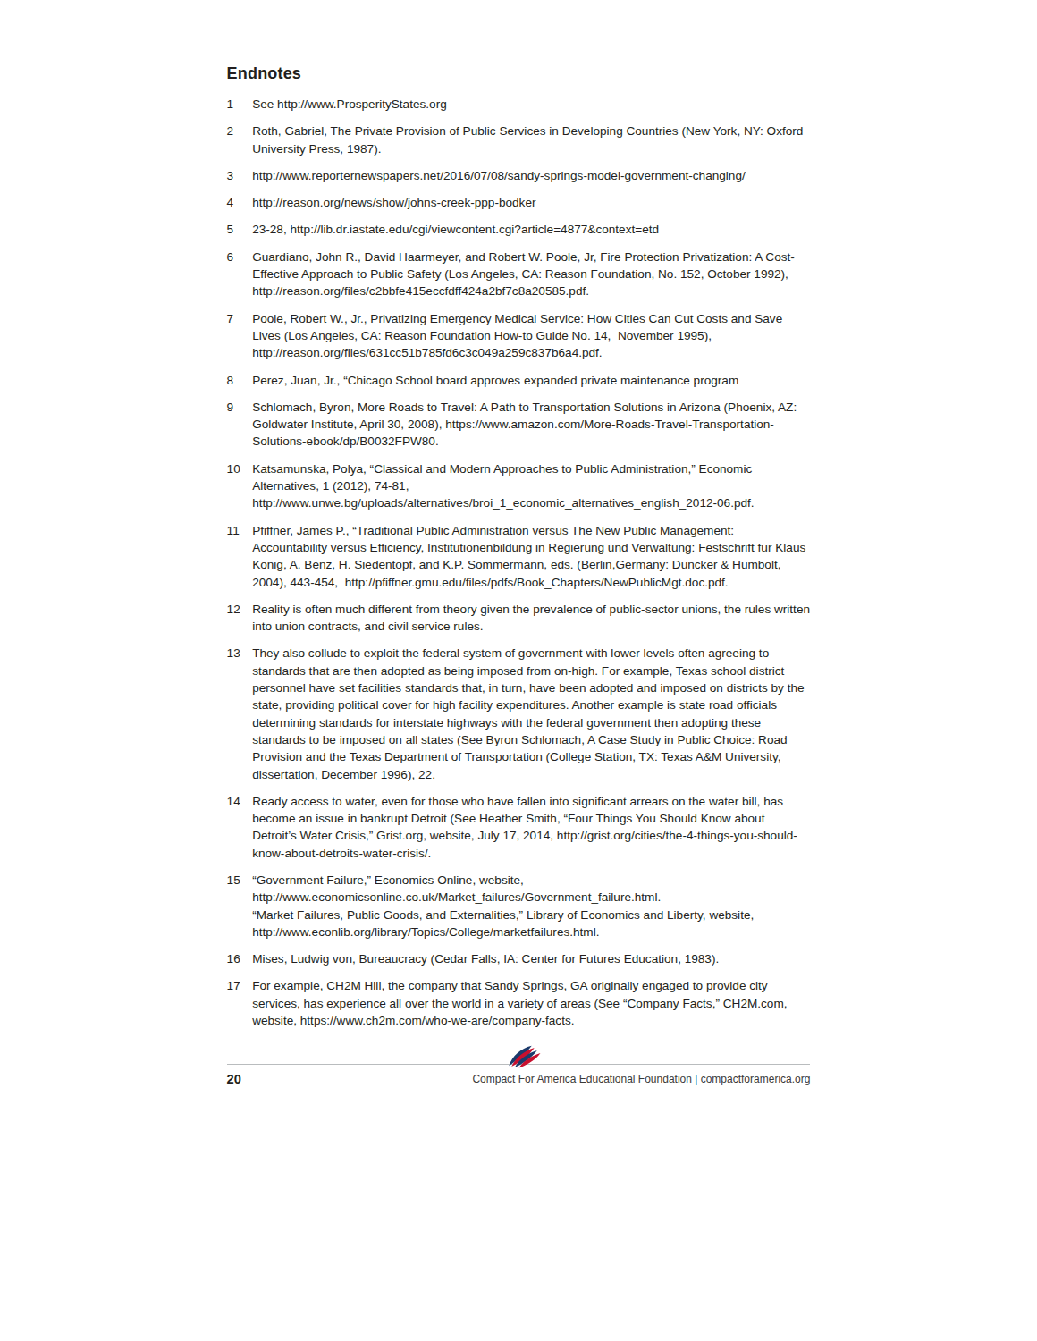Endnotes
See http://www.ProsperityStates.org
Roth, Gabriel, The Private Provision of Public Services in Developing Countries (New York, NY: Oxford University Press, 1987).
http://www.reporternewspapers.net/2016/07/08/sandy-springs-model-government-changing/
http://reason.org/news/show/johns-creek-ppp-bodker
23-28, http://lib.dr.iastate.edu/cgi/viewcontent.cgi?article=4877&context=etd
Guardiano, John R., David Haarmeyer, and Robert W. Poole, Jr, Fire Protection Privatization: A Cost-Effective Approach to Public Safety (Los Angeles, CA: Reason Foundation, No. 152, October 1992), http://reason.org/files/c2bbfe415eccfdff424a2bf7c8a20585.pdf.
Poole, Robert W., Jr., Privatizing Emergency Medical Service: How Cities Can Cut Costs and Save Lives (Los Angeles, CA: Reason Foundation How-to Guide No. 14, November 1995), http://reason.org/files/631cc51b785fd6c3c049a259c837b6a4.pdf.
Perez, Juan, Jr., “Chicago School board approves expanded private maintenance program
Schlomach, Byron, More Roads to Travel: A Path to Transportation Solutions in Arizona (Phoenix, AZ: Goldwater Institute, April 30, 2008), https://www.amazon.com/More-Roads-Travel-Transportation-Solutions-ebook/dp/B0032FPW80.
Katsamunska, Polya, “Classical and Modern Approaches to Public Administration,” Economic Alternatives, 1 (2012), 74-81, http://www.unwe.bg/uploads/alternatives/broi_1_economic_alternatives_english_2012-06.pdf.
Pfiffner, James P., “Traditional Public Administration versus The New Public Management: Accountability versus Efficiency, Institutionenbildung in Regierung und Verwaltung: Festschrift fur Klaus Konig, A. Benz, H. Siedentopf, and K.P. Sommermann, eds. (Berlin,Germany: Duncker & Humbolt, 2004), 443-454, http://pfiffner.gmu.edu/files/pdfs/Book_Chapters/NewPublicMgt.doc.pdf.
Reality is often much different from theory given the prevalence of public-sector unions, the rules written into union contracts, and civil service rules.
They also collude to exploit the federal system of government with lower levels often agreeing to standards that are then adopted as being imposed from on-high. For example, Texas school district personnel have set facilities standards that, in turn, have been adopted and imposed on districts by the state, providing political cover for high facility expenditures. Another example is state road officials determining standards for interstate highways with the federal government then adopting these standards to be imposed on all states (See Byron Schlomach, A Case Study in Public Choice: Road Provision and the Texas Department of Transportation (College Station, TX: Texas A&M University, dissertation, December 1996), 22.
Ready access to water, even for those who have fallen into significant arrears on the water bill, has become an issue in bankrupt Detroit (See Heather Smith, “Four Things You Should Know about Detroit’s Water Crisis,” Grist.org, website, July 17, 2014, http://grist.org/cities/the-4-things-you-should-know-about-detroits-water-crisis/.
“Government Failure,” Economics Online, website, http://www.economicsonline.co.uk/Market_failures/Government_failure.html.
“Market Failures, Public Goods, and Externalities,” Library of Economics and Liberty, website, http://www.econlib.org/library/Topics/College/marketfailures.html.
Mises, Ludwig von, Bureaucracy (Cedar Falls, IA: Center for Futures Education, 1983).
For example, CH2M Hill, the company that Sandy Springs, GA originally engaged to provide city services, has experience all over the world in a variety of areas (See “Company Facts,” CH2M.com, website, https://www.ch2m.com/who-we-are/company-facts.
20
Compact For America Educational Foundation | compactforamerica.org